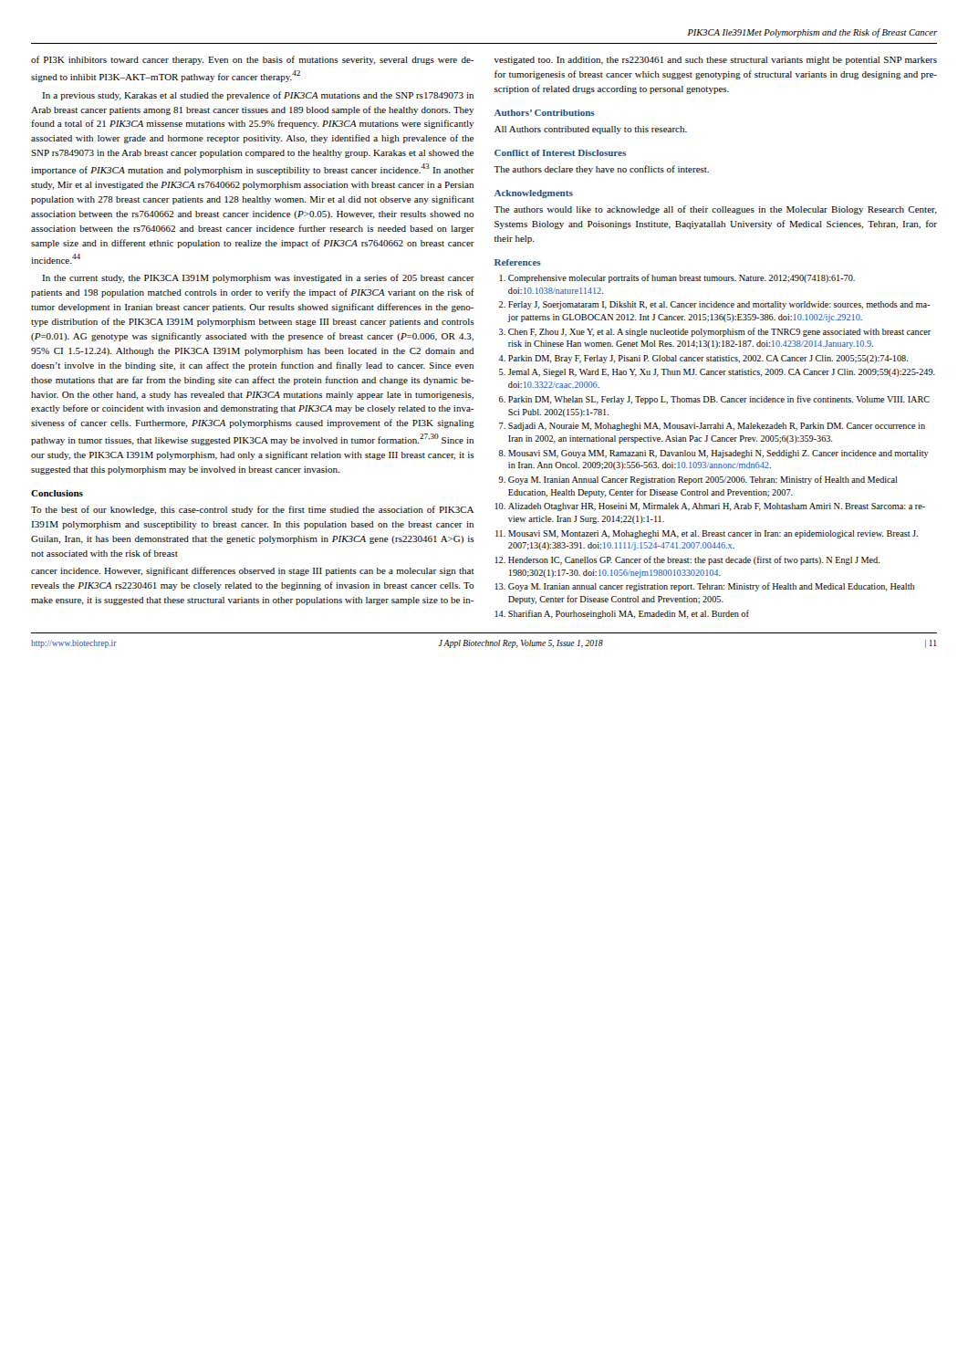PIK3CA Ile391Met Polymorphism and the Risk of Breast Cancer
of PI3K inhibitors toward cancer therapy. Even on the basis of mutations severity, several drugs were designed to inhibit PI3K–AKT–mTOR pathway for cancer therapy.42
In a previous study, Karakas et al studied the prevalence of PIK3CA mutations and the SNP rs17849073 in Arab breast cancer patients among 81 breast cancer tissues and 189 blood sample of the healthy donors. They found a total of 21 PIK3CA missense mutations with 25.9% frequency. PIK3CA mutations were significantly associated with lower grade and hormone receptor positivity. Also, they identified a high prevalence of the SNP rs7849073 in the Arab breast cancer population compared to the healthy group. Karakas et al showed the importance of PIK3CA mutation and polymorphism in susceptibility to breast cancer incidence.43 In another study, Mir et al investigated the PIK3CA rs7640662 polymorphism association with breast cancer in a Persian population with 278 breast cancer patients and 128 healthy women. Mir et al did not observe any significant association between the rs7640662 and breast cancer incidence (P>0.05). However, their results showed no association between the rs7640662 and breast cancer incidence further research is needed based on larger sample size and in different ethnic population to realize the impact of PIK3CA rs7640662 on breast cancer incidence.44
In the current study, the PIK3CA I391M polymorphism was investigated in a series of 205 breast cancer patients and 198 population matched controls in order to verify the impact of PIK3CA variant on the risk of tumor development in Iranian breast cancer patients. Our results showed significant differences in the genotype distribution of the PIK3CA I391M polymorphism between stage III breast cancer patients and controls (P=0.01). AG genotype was significantly associated with the presence of breast cancer (P=0.006, OR 4.3, 95% CI 1.5-12.24). Although the PIK3CA I391M polymorphism has been located in the C2 domain and doesn’t involve in the binding site, it can affect the protein function and finally lead to cancer. Since even those mutations that are far from the binding site can affect the protein function and change its dynamic behavior. On the other hand, a study has revealed that PIK3CA mutations mainly appear late in tumorigenesis, exactly before or coincident with invasion and demonstrating that PIK3CA may be closely related to the invasiveness of cancer cells. Furthermore, PIK3CA polymorphisms caused improvement of the PI3K signaling pathway in tumor tissues, that likewise suggested PIK3CA may be involved in tumor formation.27,30 Since in our study, the PIK3CA I391M polymorphism, had only a significant relation with stage III breast cancer, it is suggested that this polymorphism may be involved in breast cancer invasion.
Conclusions
To the best of our knowledge, this case-control study for the first time studied the association of PIK3CA I391M polymorphism and susceptibility to breast cancer. In this population based on the breast cancer in Guilan, Iran, it has been demonstrated that the genetic polymorphism in PIK3CA gene (rs2230461 A>G) is not associated with the risk of breast
cancer incidence. However, significant differences observed in stage III patients can be a molecular sign that reveals the PIK3CA rs2230461 may be closely related to the beginning of invasion in breast cancer cells. To make ensure, it is suggested that these structural variants in other populations with larger sample size to be investigated too. In addition, the rs2230461 and such these structural variants might be potential SNP markers for tumorigenesis of breast cancer which suggest genotyping of structural variants in drug designing and prescription of related drugs according to personal genotypes.
Authors’ Contributions
All Authors contributed equally to this research.
Conflict of Interest Disclosures
The authors declare they have no conflicts of interest.
Acknowledgments
The authors would like to acknowledge all of their colleagues in the Molecular Biology Research Center, Systems Biology and Poisonings Institute, Baqiyatallah University of Medical Sciences, Tehran, Iran, for their help.
References
Comprehensive molecular portraits of human breast tumours. Nature. 2012;490(7418):61-70. doi:10.1038/nature11412.
Ferlay J, Soerjomataram I, Dikshit R, et al. Cancer incidence and mortality worldwide: sources, methods and major patterns in GLOBOCAN 2012. Int J Cancer. 2015;136(5):E359-386. doi:10.1002/ijc.29210.
Chen F, Zhou J, Xue Y, et al. A single nucleotide polymorphism of the TNRC9 gene associated with breast cancer risk in Chinese Han women. Genet Mol Res. 2014;13(1):182-187. doi:10.4238/2014.January.10.9.
Parkin DM, Bray F, Ferlay J, Pisani P. Global cancer statistics, 2002. CA Cancer J Clin. 2005;55(2):74-108.
Jemal A, Siegel R, Ward E, Hao Y, Xu J, Thun MJ. Cancer statistics, 2009. CA Cancer J Clin. 2009;59(4):225-249. doi:10.3322/caac.20006.
Parkin DM, Whelan SL, Ferlay J, Teppo L, Thomas DB. Cancer incidence in five continents. Volume VIII. IARC Sci Publ. 2002(155):1-781.
Sadjadi A, Nouraie M, Mohagheghi MA, Mousavi-Jarrahi A, Malekezadeh R, Parkin DM. Cancer occurrence in Iran in 2002, an international perspective. Asian Pac J Cancer Prev. 2005;6(3):359-363.
Mousavi SM, Gouya MM, Ramazani R, Davanlou M, Hajsadeghi N, Seddighi Z. Cancer incidence and mortality in Iran. Ann Oncol. 2009;20(3):556-563. doi:10.1093/annonc/mdn642.
Goya M. Iranian Annual Cancer Registration Report 2005/2006. Tehran: Ministry of Health and Medical Education, Health Deputy, Center for Disease Control and Prevention; 2007.
Alizadeh Otaghvar HR, Hoseini M, Mirmalek A, Ahmari H, Arab F, Mohtasham Amiri N. Breast Sarcoma: a review article. Iran J Surg. 2014;22(1):1-11.
Mousavi SM, Montazeri A, Mohagheghi MA, et al. Breast cancer in Iran: an epidemiological review. Breast J. 2007;13(4):383-391. doi:10.1111/j.1524-4741.2007.00446.x.
Henderson IC, Canellos GP. Cancer of the breast: the past decade (first of two parts). N Engl J Med. 1980;302(1):17-30. doi:10.1056/nejm198001033020104.
Goya M. Iranian annual cancer registration report. Tehran: Ministry of Health and Medical Education, Health Deputy, Center for Disease Control and Prevention; 2005.
Sharifian A, Pourhoseingholi MA, Emadedin M, et al. Burden of
http://www.biotechrep.ir
J Appl Biotechnol Rep, Volume 5, Issue 1, 2018
| 11